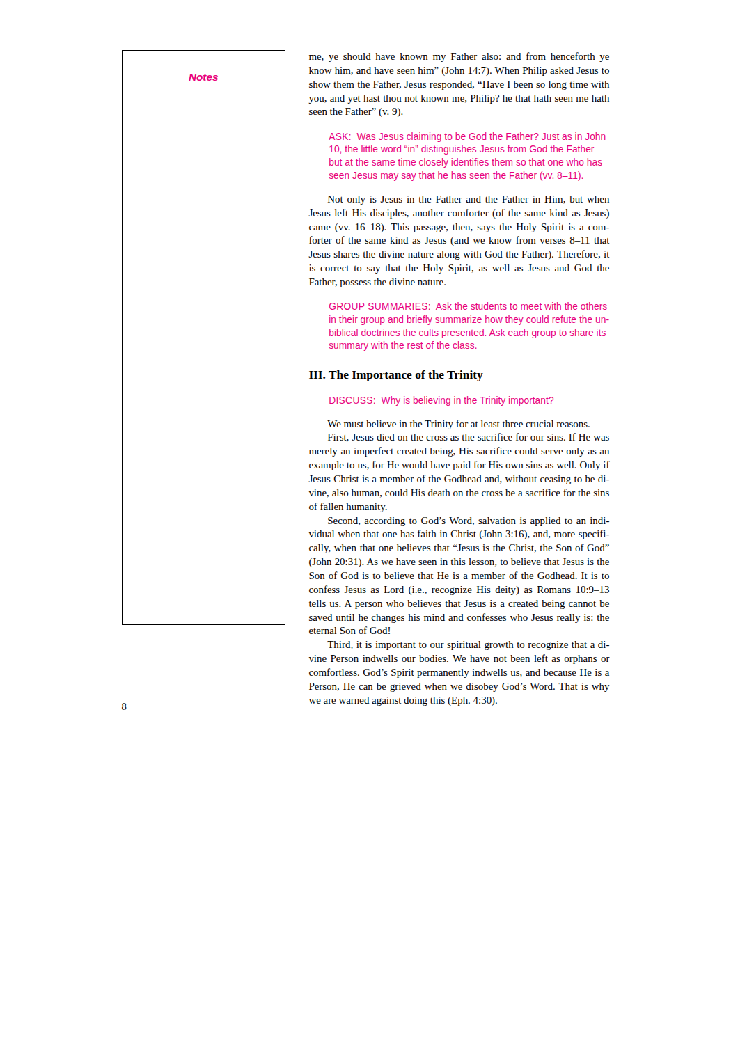Notes
me, ye should have known my Father also: and from henceforth ye know him, and have seen him” (John 14:7). When Philip asked Jesus to show them the Father, Jesus responded, “Have I been so long time with you, and yet hast thou not known me, Philip? he that hath seen me hath seen the Father” (v. 9).
ASK: Was Jesus claiming to be God the Father? Just as in John 10, the little word “in” distinguishes Jesus from God the Father but at the same time closely identifies them so that one who has seen Jesus may say that he has seen the Father (vv. 8–11).
Not only is Jesus in the Father and the Father in Him, but when Jesus left His disciples, another comforter (of the same kind as Jesus) came (vv. 16–18). This passage, then, says the Holy Spirit is a comforter of the same kind as Jesus (and we know from verses 8–11 that Jesus shares the divine nature along with God the Father). Therefore, it is correct to say that the Holy Spirit, as well as Jesus and God the Father, possess the divine nature.
GROUP SUMMARIES: Ask the students to meet with the others in their group and briefly summarize how they could refute the unbiblical doctrines the cults presented. Ask each group to share its summary with the rest of the class.
III. The Importance of the Trinity
DISCUSS: Why is believing in the Trinity important?
We must believe in the Trinity for at least three crucial reasons.
First, Jesus died on the cross as the sacrifice for our sins. If He was merely an imperfect created being, His sacrifice could serve only as an example to us, for He would have paid for His own sins as well. Only if Jesus Christ is a member of the Godhead and, without ceasing to be divine, also human, could His death on the cross be a sacrifice for the sins of fallen humanity.
Second, according to God’s Word, salvation is applied to an individual when that one has faith in Christ (John 3:16), and, more specifically, when that one believes that “Jesus is the Christ, the Son of God” (John 20:31). As we have seen in this lesson, to believe that Jesus is the Son of God is to believe that He is a member of the Godhead. It is to confess Jesus as Lord (i.e., recognize His deity) as Romans 10:9–13 tells us. A person who believes that Jesus is a created being cannot be saved until he changes his mind and confesses who Jesus really is: the eternal Son of God!
Third, it is important to our spiritual growth to recognize that a divine Person indwells our bodies. We have not been left as orphans or comfortless. God’s Spirit permanently indwells us, and because He is a Person, He can be grieved when we disobey God’s Word. That is why we are warned against doing this (Eph. 4:30).
8